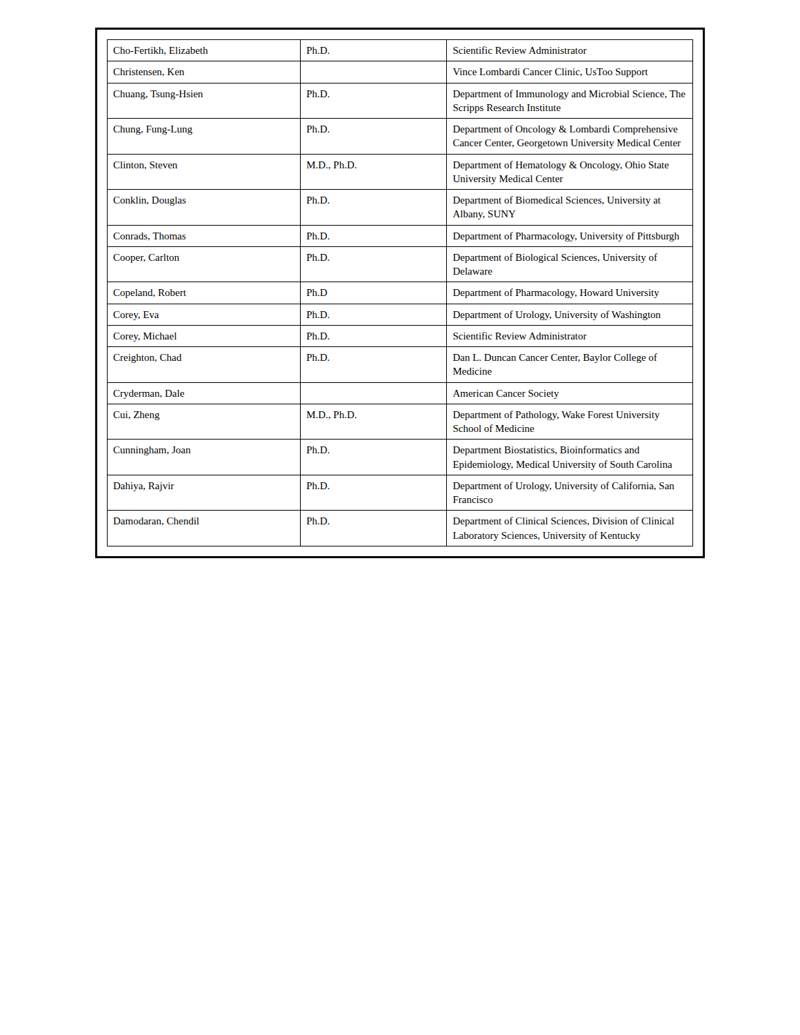| Cho-Fertikh, Elizabeth | Ph.D. | Scientific Review Administrator |
| Christensen, Ken | | Vince Lombardi Cancer Clinic, UsToo Support |
| Chuang, Tsung-Hsien | Ph.D. | Department of Immunology and Microbial Science, The Scripps Research Institute |
| Chung, Fung-Lung | Ph.D. | Department of Oncology & Lombardi Comprehensive Cancer Center, Georgetown University Medical Center |
| Clinton, Steven | M.D., Ph.D. | Department of Hematology & Oncology, Ohio State University Medical Center |
| Conklin, Douglas | Ph.D. | Department of Biomedical Sciences, University at Albany, SUNY |
| Conrads, Thomas | Ph.D. | Department of Pharmacology, University of Pittsburgh |
| Cooper, Carlton | Ph.D. | Department of Biological Sciences, University of Delaware |
| Copeland, Robert | Ph.D | Department of Pharmacology, Howard University |
| Corey, Eva | Ph.D. | Department of Urology, University of Washington |
| Corey, Michael | Ph.D. | Scientific Review Administrator |
| Creighton, Chad | Ph.D. | Dan L. Duncan Cancer Center, Baylor College of Medicine |
| Cryderman, Dale | | American Cancer Society |
| Cui, Zheng | M.D., Ph.D. | Department of Pathology, Wake Forest University School of Medicine |
| Cunningham, Joan | Ph.D. | Department Biostatistics, Bioinformatics and Epidemiology, Medical University of South Carolina |
| Dahiya, Rajvir | Ph.D. | Department of Urology, University of California, San Francisco |
| Damodaran, Chendil | Ph.D. | Department of Clinical Sciences, Division of Clinical Laboratory Sciences, University of Kentucky |